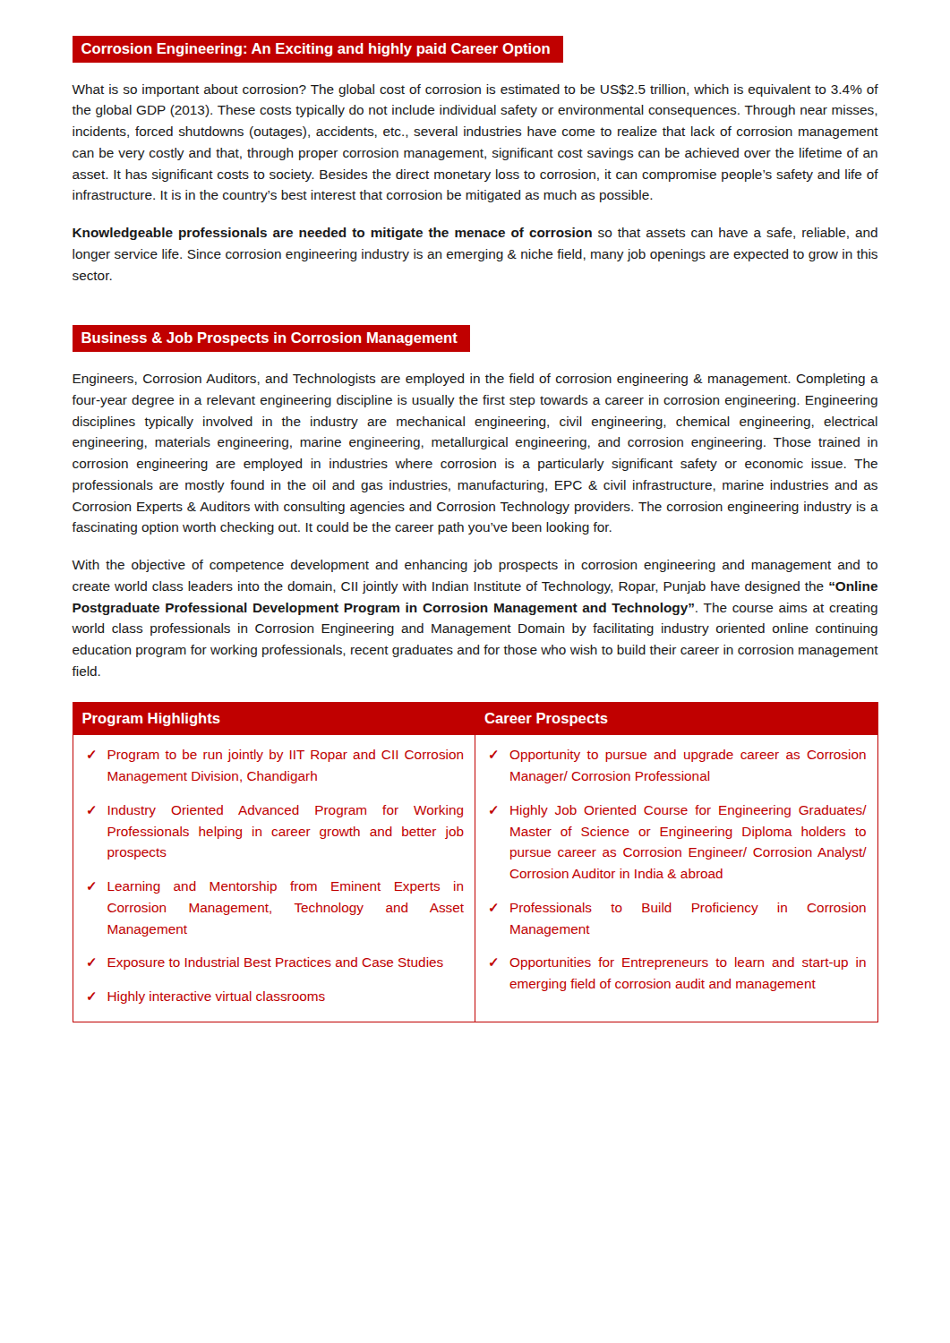Corrosion Engineering: An Exciting and highly paid Career Option
What is so important about corrosion? The global cost of corrosion is estimated to be US$2.5 trillion, which is equivalent to 3.4% of the global GDP (2013). These costs typically do not include individual safety or environmental consequences. Through near misses, incidents, forced shutdowns (outages), accidents, etc., several industries have come to realize that lack of corrosion management can be very costly and that, through proper corrosion management, significant cost savings can be achieved over the lifetime of an asset. It has significant costs to society. Besides the direct monetary loss to corrosion, it can compromise people’s safety and life of infrastructure. It is in the country’s best interest that corrosion be mitigated as much as possible.
Knowledgeable professionals are needed to mitigate the menace of corrosion so that assets can have a safe, reliable, and longer service life. Since corrosion engineering industry is an emerging & niche field, many job openings are expected to grow in this sector.
Business & Job Prospects in Corrosion Management
Engineers, Corrosion Auditors, and Technologists are employed in the field of corrosion engineering & management. Completing a four-year degree in a relevant engineering discipline is usually the first step towards a career in corrosion engineering. Engineering disciplines typically involved in the industry are mechanical engineering, civil engineering, chemical engineering, electrical engineering, materials engineering, marine engineering, metallurgical engineering, and corrosion engineering. Those trained in corrosion engineering are employed in industries where corrosion is a particularly significant safety or economic issue. The professionals are mostly found in the oil and gas industries, manufacturing, EPC & civil infrastructure, marine industries and as Corrosion Experts & Auditors with consulting agencies and Corrosion Technology providers. The corrosion engineering industry is a fascinating option worth checking out. It could be the career path you’ve been looking for.
With the objective of competence development and enhancing job prospects in corrosion engineering and management and to create world class leaders into the domain, CII jointly with Indian Institute of Technology, Ropar, Punjab have designed the “Online Postgraduate Professional Development Program in Corrosion Management and Technology”. The course aims at creating world class professionals in Corrosion Engineering and Management Domain by facilitating industry oriented online continuing education program for working professionals, recent graduates and for those who wish to build their career in corrosion management field.
| Program Highlights | Career Prospects |
| --- | --- |
| Program to be run jointly by IIT Ropar and CII Corrosion Management Division, Chandigarh Industry Oriented Advanced Program for Working Professionals helping in career growth and better job prospects Learning and Mentorship from Eminent Experts in Corrosion Management, Technology and Asset Management Exposure to Industrial Best Practices and Case Studies Highly interactive virtual classrooms | Opportunity to pursue and upgrade career as Corrosion Manager/ Corrosion Professional Highly Job Oriented Course for Engineering Graduates/ Master of Science or Engineering Diploma holders to pursue career as Corrosion Engineer/ Corrosion Analyst/ Corrosion Auditor in India & abroad Professionals to Build Proficiency in Corrosion Management Opportunities for Entrepreneurs to learn and start-up in emerging field of corrosion audit and management |